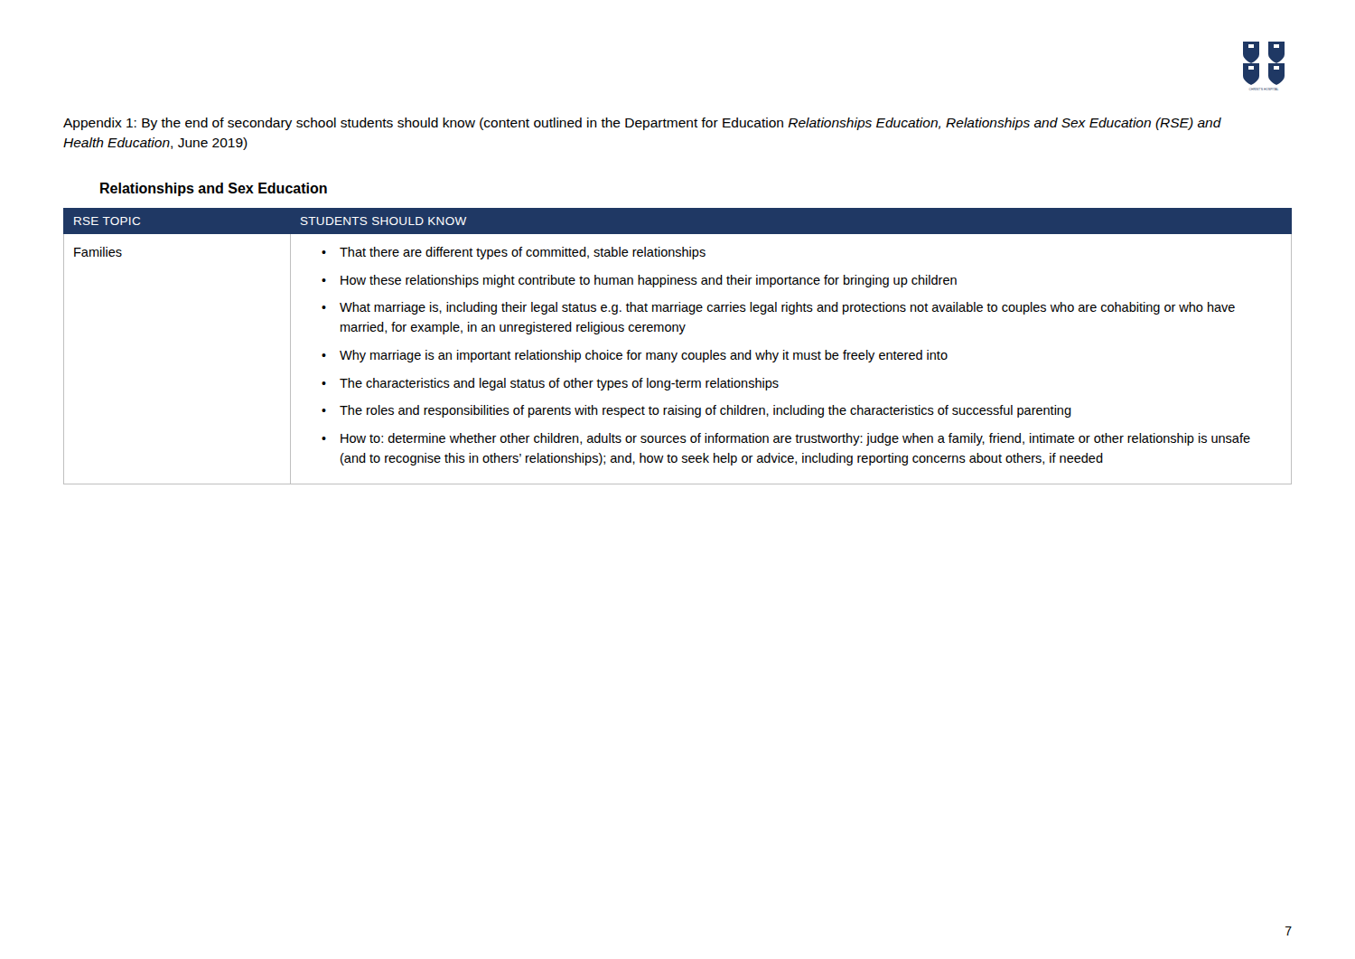CHRIST'S HOSPITAL
Appendix 1: By the end of secondary school students should know (content outlined in the Department for Education Relationships Education, Relationships and Sex Education (RSE) and Health Education, June 2019)
Relationships and Sex Education
| RSE TOPIC | STUDENTS SHOULD KNOW |
| --- | --- |
| Families | That there are different types of committed, stable relationships How these relationships might contribute to human happiness and their importance for bringing up children What marriage is, including their legal status e.g. that marriage carries legal rights and protections not available to couples who are cohabiting or who have married, for example, in an unregistered religious ceremony Why marriage is an important relationship choice for many couples and why it must be freely entered into The characteristics and legal status of other types of long-term relationships The roles and responsibilities of parents with respect to raising of children, including the characteristics of successful parenting How to: determine whether other children, adults or sources of information are trustworthy: judge when a family, friend, intimate or other relationship is unsafe (and to recognise this in others’ relationships); and, how to seek help or advice, including reporting concerns about others, if needed |
7